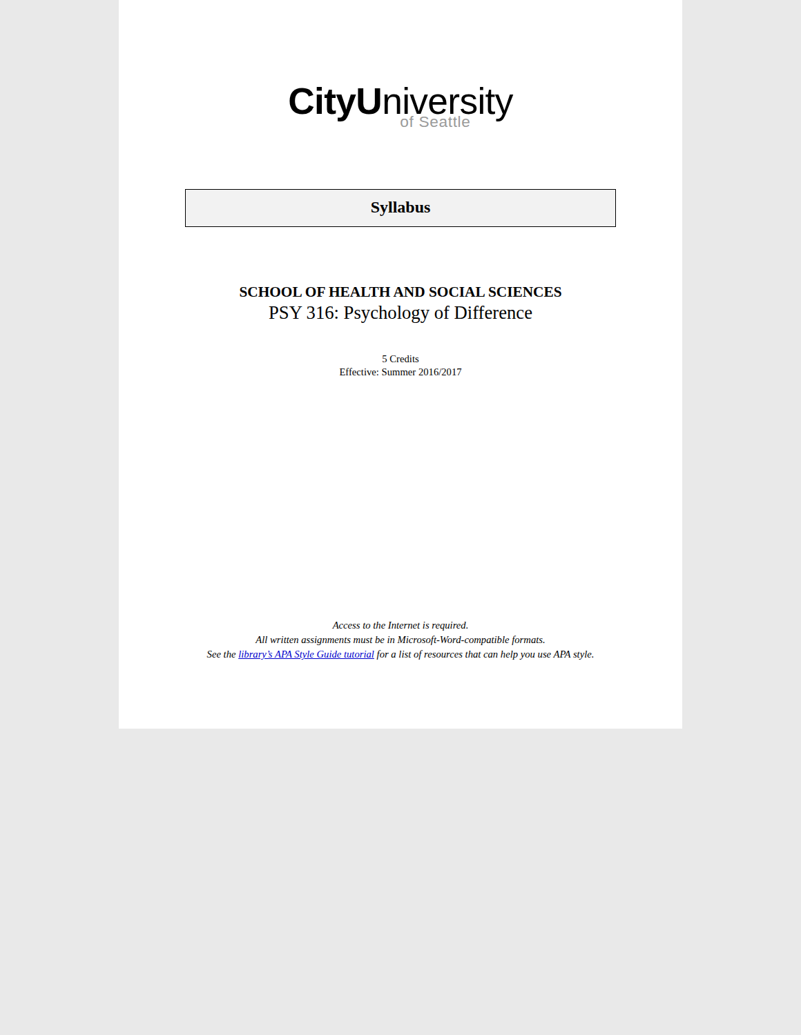CityU niversity
of Seattle
Syllabus
SCHOOL OF HEALTH AND SOCIAL SCIENCES
PSY 316: Psychology of Difference
5 Credits
Effective: Summer 2016/2017
Access to the Internet is required.
All written assignments must be in Microsoft-Word-compatible formats.
See the library’s APA Style Guide tutorial for a list of resources that can help you use APA style.